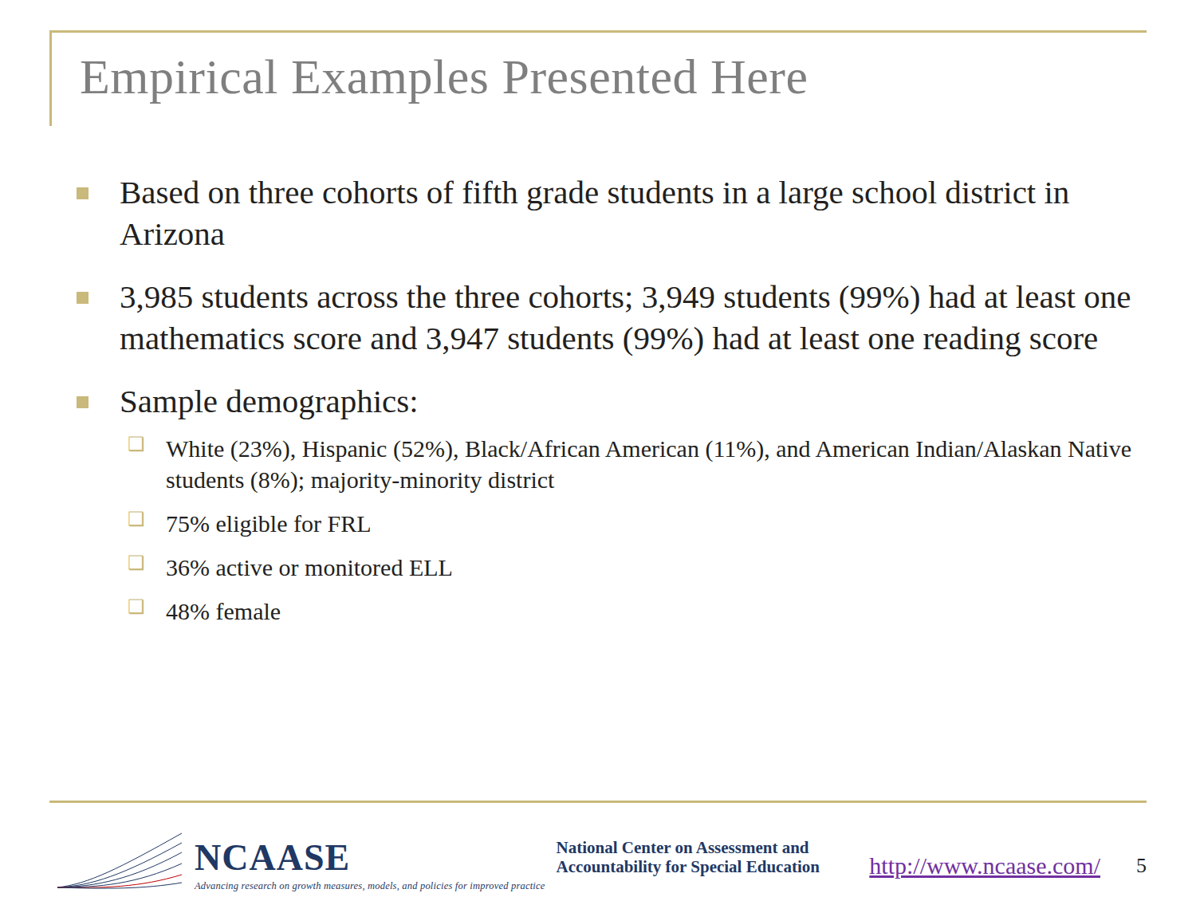Empirical Examples Presented Here
Based on three cohorts of fifth grade students in a large school district in Arizona
3,985 students across the three cohorts; 3,949 students (99%) had at least one mathematics score and 3,947 students (99%) had at least one reading score
Sample demographics:
White (23%), Hispanic (52%), Black/African American (11%), and American Indian/Alaskan Native students (8%); majority-minority district
75% eligible for FRL
36% active or monitored ELL
48% female
NCAASE Advancing research on growth measures, models, and policies for improved practice
National Center on Assessment and Accountability for Special Education
http://www.ncaase.com/
5